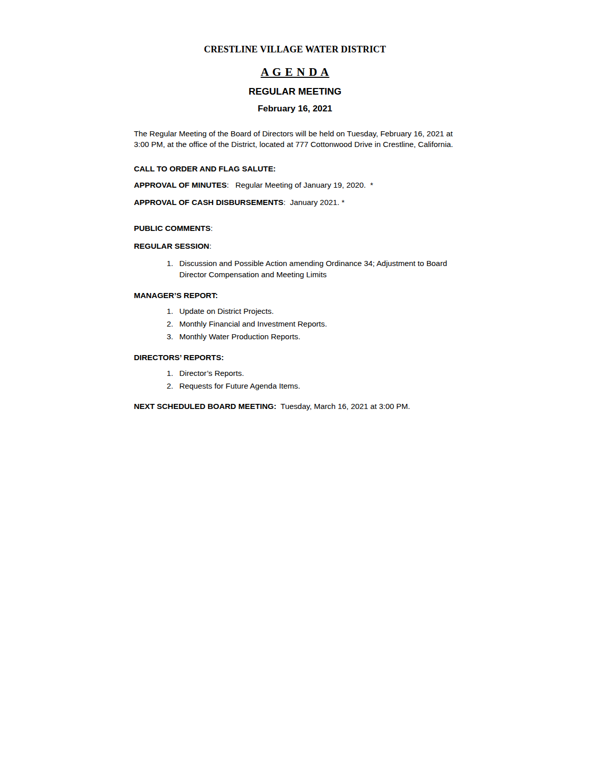CRESTLINE VILLAGE WATER DISTRICT
A G E N D A
REGULAR MEETING
February 16, 2021
The Regular Meeting of the Board of Directors will be held on Tuesday, February 16, 2021 at 3:00 PM, at the office of the District, located at 777 Cottonwood Drive in Crestline, California.
CALL TO ORDER AND FLAG SALUTE:
APPROVAL OF MINUTES: Regular Meeting of January 19, 2020. *
APPROVAL OF CASH DISBURSEMENTS: January 2021. *
PUBLIC COMMENTS:
REGULAR SESSION:
Discussion and Possible Action amending Ordinance 34; Adjustment to Board Director Compensation and Meeting Limits
MANAGER’S REPORT:
Update on District Projects.
Monthly Financial and Investment Reports.
Monthly Water Production Reports.
DIRECTORS’ REPORTS:
Director’s Reports.
Requests for Future Agenda Items.
NEXT SCHEDULED BOARD MEETING: Tuesday, March 16, 2021 at 3:00 PM.